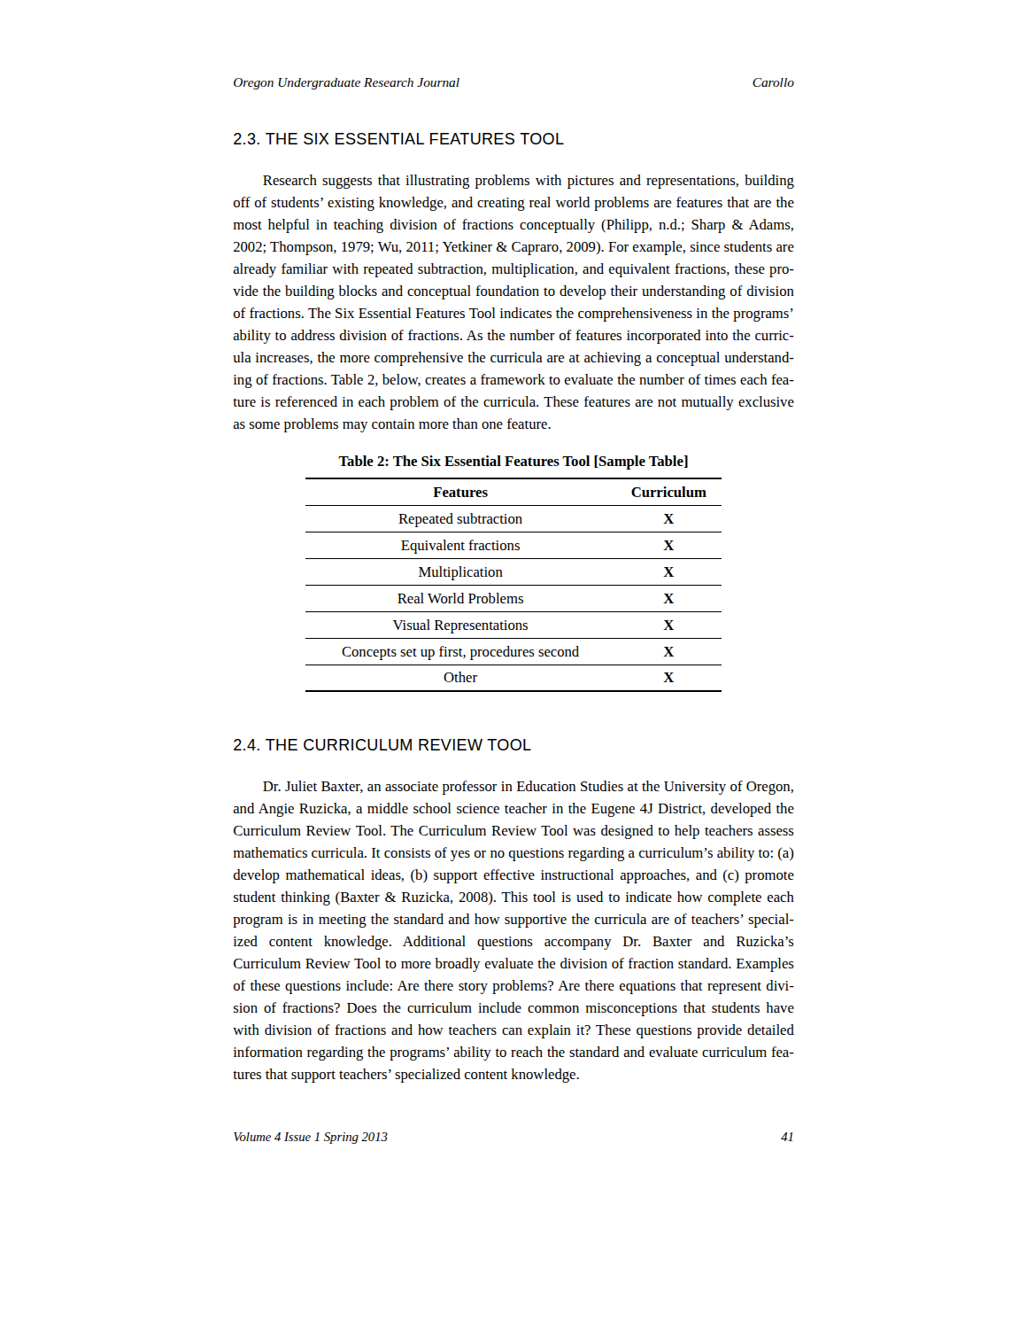Oregon Undergraduate Research Journal Carollo
2.3. THE SIX ESSENTIAL FEATURES TOOL
Research suggests that illustrating problems with pictures and representations, building off of students’ existing knowledge, and creating real world problems are features that are the most helpful in teaching division of fractions conceptually (Philipp, n.d.; Sharp & Adams, 2002; Thompson, 1979; Wu, 2011; Yetkiner & Capraro, 2009). For example, since students are already familiar with repeated subtraction, multiplication, and equivalent fractions, these provide the building blocks and conceptual foundation to develop their understanding of division of fractions. The Six Essential Features Tool indicates the comprehensiveness in the programs’ ability to address division of fractions. As the number of features incorporated into the curricula increases, the more comprehensive the curricula are at achieving a conceptual understanding of fractions. Table 2, below, creates a framework to evaluate the number of times each feature is referenced in each problem of the curricula. These features are not mutually exclusive as some problems may contain more than one feature.
Table 2: The Six Essential Features Tool [Sample Table]
| Features | Curriculum |
| --- | --- |
| Repeated subtraction | X |
| Equivalent fractions | X |
| Multiplication | X |
| Real World Problems | X |
| Visual Representations | X |
| Concepts set up first, procedures second | X |
| Other | X |
2.4. THE CURRICULUM REVIEW TOOL
Dr. Juliet Baxter, an associate professor in Education Studies at the University of Oregon, and Angie Ruzicka, a middle school science teacher in the Eugene 4J District, developed the Curriculum Review Tool. The Curriculum Review Tool was designed to help teachers assess mathematics curricula. It consists of yes or no questions regarding a curriculum’s ability to: (a) develop mathematical ideas, (b) support effective instructional approaches, and (c) promote student thinking (Baxter & Ruzicka, 2008). This tool is used to indicate how complete each program is in meeting the standard and how supportive the curricula are of teachers’ specialized content knowledge. Additional questions accompany Dr. Baxter and Ruzicka’s Curriculum Review Tool to more broadly evaluate the division of fraction standard. Examples of these questions include: Are there story problems? Are there equations that represent division of fractions? Does the curriculum include common misconceptions that students have with division of fractions and how teachers can explain it? These questions provide detailed information regarding the programs’ ability to reach the standard and evaluate curriculum features that support teachers’ specialized content knowledge.
Volume 4 Issue 1 Spring 2013 41